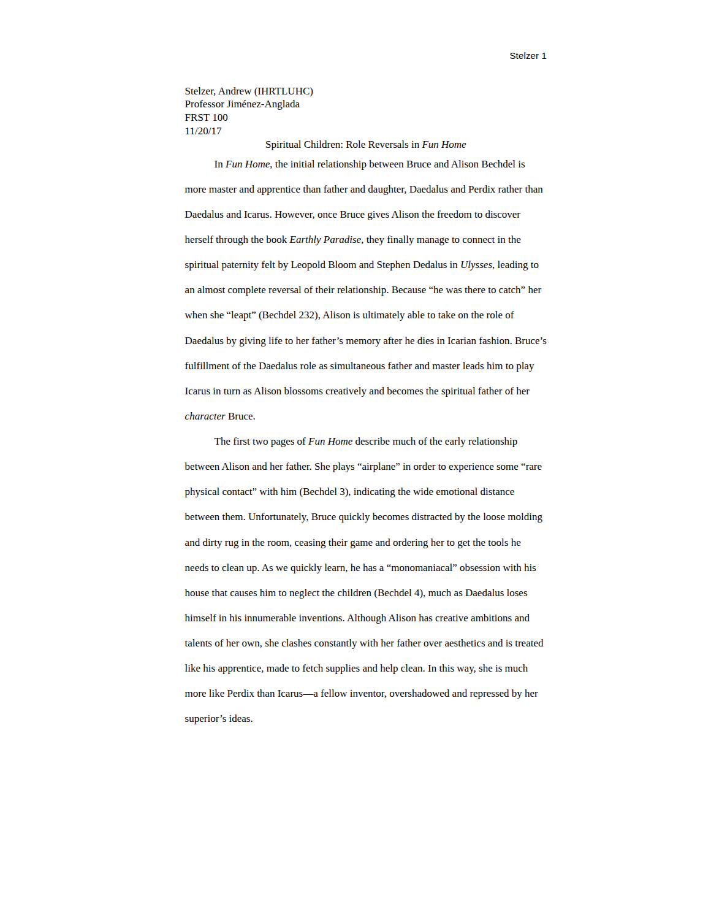Stelzer 1
Stelzer, Andrew (IHRTLUHC)
Professor Jiménez-Anglada
FRST 100
11/20/17
Spiritual Children: Role Reversals in Fun Home
In Fun Home, the initial relationship between Bruce and Alison Bechdel is more master and apprentice than father and daughter, Daedalus and Perdix rather than Daedalus and Icarus. However, once Bruce gives Alison the freedom to discover herself through the book Earthly Paradise, they finally manage to connect in the spiritual paternity felt by Leopold Bloom and Stephen Dedalus in Ulysses, leading to an almost complete reversal of their relationship. Because “he was there to catch” her when she “leapt” (Bechdel 232), Alison is ultimately able to take on the role of Daedalus by giving life to her father’s memory after he dies in Icarian fashion. Bruce’s fulfillment of the Daedalus role as simultaneous father and master leads him to play Icarus in turn as Alison blossoms creatively and becomes the spiritual father of her character Bruce.
The first two pages of Fun Home describe much of the early relationship between Alison and her father. She plays “airplane” in order to experience some “rare physical contact” with him (Bechdel 3), indicating the wide emotional distance between them. Unfortunately, Bruce quickly becomes distracted by the loose molding and dirty rug in the room, ceasing their game and ordering her to get the tools he needs to clean up. As we quickly learn, he has a “monomaniacal” obsession with his house that causes him to neglect the children (Bechdel 4), much as Daedalus loses himself in his innumerable inventions. Although Alison has creative ambitions and talents of her own, she clashes constantly with her father over aesthetics and is treated like his apprentice, made to fetch supplies and help clean. In this way, she is much more like Perdix than Icarus—a fellow inventor, overshadowed and repressed by her superior’s ideas.